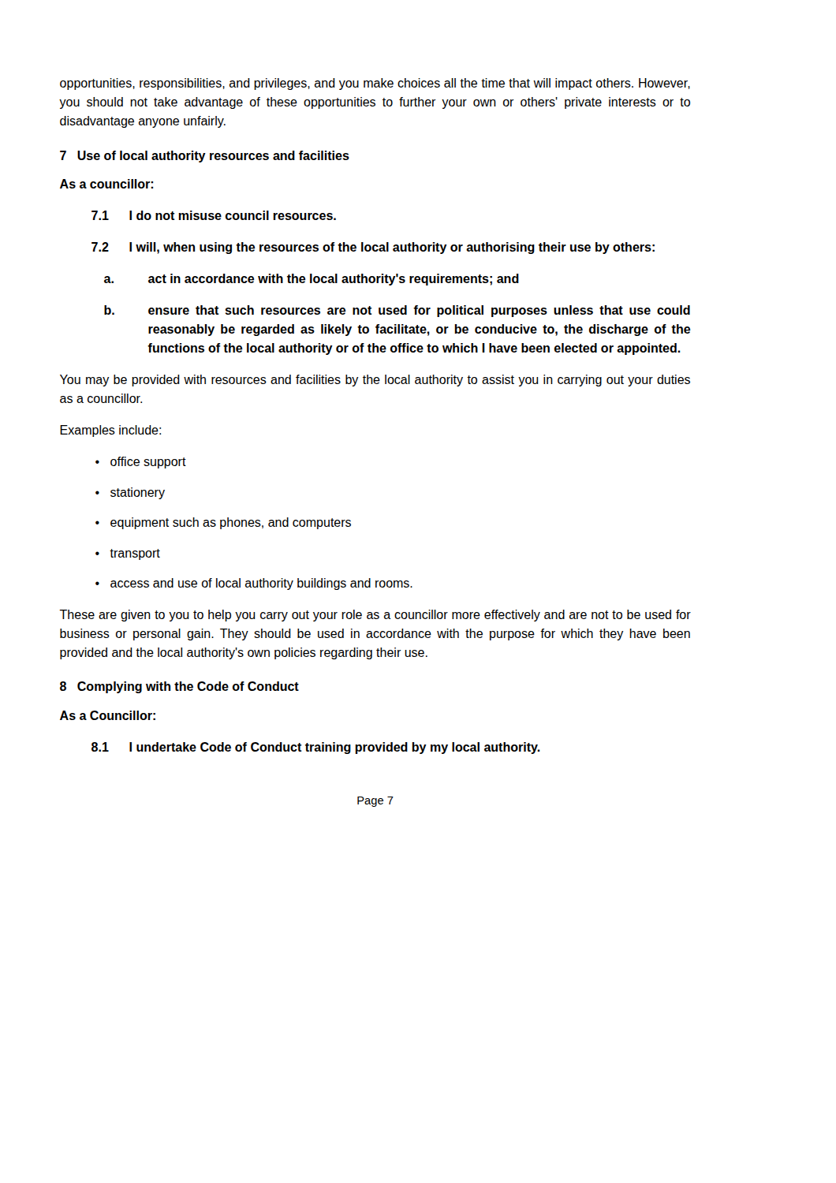opportunities, responsibilities, and privileges, and you make choices all the time that will impact others. However, you should not take advantage of these opportunities to further your own or others' private interests or to disadvantage anyone unfairly.
7 Use of local authority resources and facilities
As a councillor:
7.1
I do not misuse council resources.
7.2
I will, when using the resources of the local authority or authorising their use by others:
a.
act in accordance with the local authority's requirements; and
b.
ensure that such resources are not used for political purposes unless that use could reasonably be regarded as likely to facilitate, or be conducive to, the discharge of the functions of the local authority or of the office to which I have been elected or appointed.
You may be provided with resources and facilities by the local authority to assist you in carrying out your duties as a councillor.
Examples include:
office support
stationery
equipment such as phones, and computers
transport
access and use of local authority buildings and rooms.
These are given to you to help you carry out your role as a councillor more effectively and are not to be used for business or personal gain. They should be used in accordance with the purpose for which they have been provided and the local authority's own policies regarding their use.
8 Complying with the Code of Conduct
As a Councillor:
8.1
I undertake Code of Conduct training provided by my local authority.
Page 7